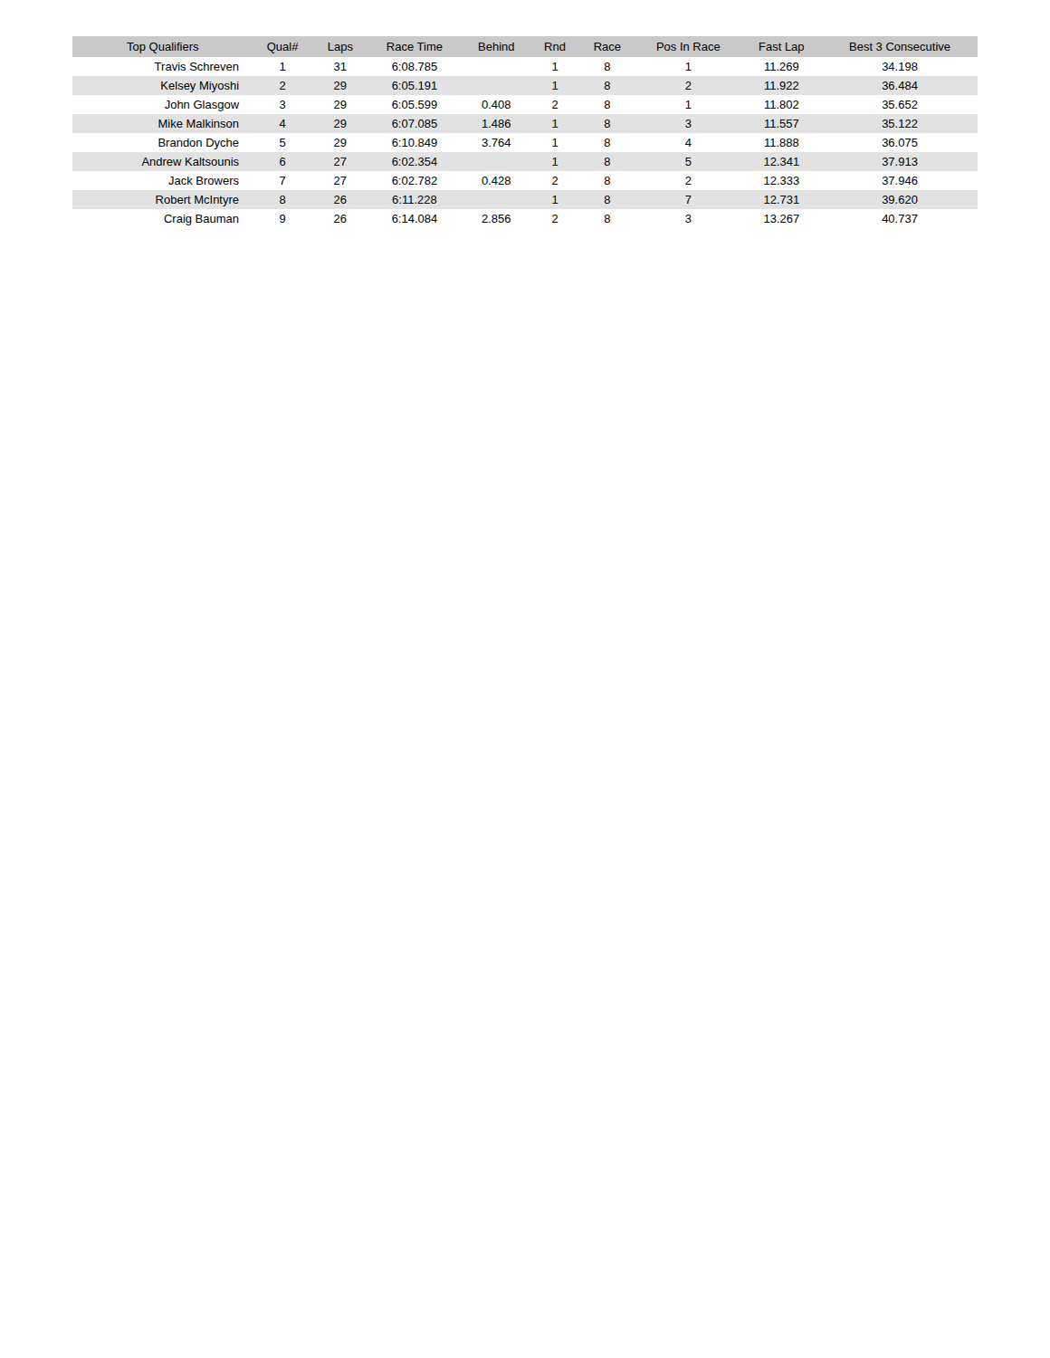| Top Qualifiers | Qual# | Laps | Race Time | Behind | Rnd | Race | Pos In Race | Fast Lap | Best 3 Consecutive |
| --- | --- | --- | --- | --- | --- | --- | --- | --- | --- |
| Travis Schreven | 1 | 31 | 6:08.785 | | 1 | 8 | 1 | 11.269 | 34.198 |
| Kelsey Miyoshi | 2 | 29 | 6:05.191 | | 1 | 8 | 2 | 11.922 | 36.484 |
| John Glasgow | 3 | 29 | 6:05.599 | 0.408 | 2 | 8 | 1 | 11.802 | 35.652 |
| Mike Malkinson | 4 | 29 | 6:07.085 | 1.486 | 1 | 8 | 3 | 11.557 | 35.122 |
| Brandon Dyche | 5 | 29 | 6:10.849 | 3.764 | 1 | 8 | 4 | 11.888 | 36.075 |
| Andrew Kaltsounis | 6 | 27 | 6:02.354 | | 1 | 8 | 5 | 12.341 | 37.913 |
| Jack Browers | 7 | 27 | 6:02.782 | 0.428 | 2 | 8 | 2 | 12.333 | 37.946 |
| Robert McIntyre | 8 | 26 | 6:11.228 | | 1 | 8 | 7 | 12.731 | 39.620 |
| Craig Bauman | 9 | 26 | 6:14.084 | 2.856 | 2 | 8 | 3 | 13.267 | 40.737 |